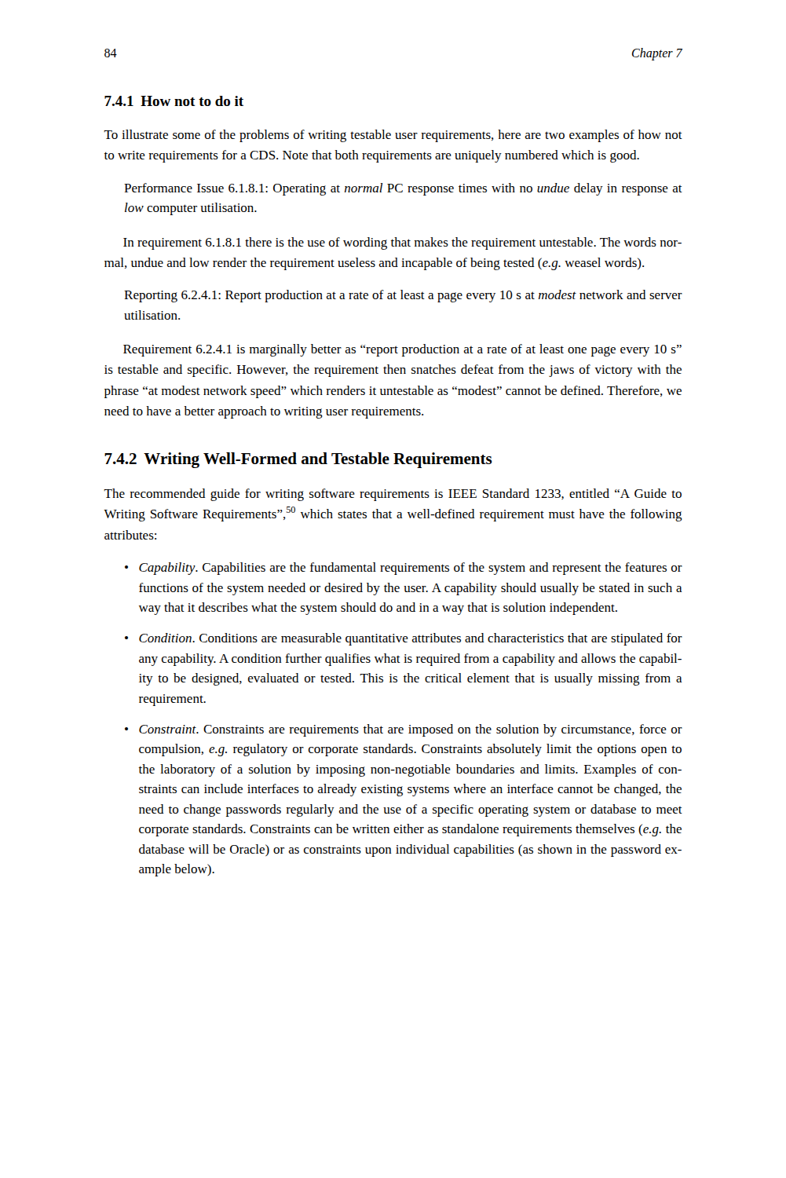84 Chapter 7
7.4.1 How not to do it
To illustrate some of the problems of writing testable user requirements, here are two examples of how not to write requirements for a CDS. Note that both requirements are uniquely numbered which is good.
Performance Issue 6.1.8.1: Operating at normal PC response times with no undue delay in response at low computer utilisation.
In requirement 6.1.8.1 there is the use of wording that makes the requirement untestable. The words normal, undue and low render the requirement useless and incapable of being tested (e.g. weasel words).
Reporting 6.2.4.1: Report production at a rate of at least a page every 10 s at modest network and server utilisation.
Requirement 6.2.4.1 is marginally better as “report production at a rate of at least one page every 10 s” is testable and specific. However, the requirement then snatches defeat from the jaws of victory with the phrase “at modest network speed” which renders it untestable as “modest” cannot be defined. Therefore, we need to have a better approach to writing user requirements.
7.4.2 Writing Well-Formed and Testable Requirements
The recommended guide for writing software requirements is IEEE Standard 1233, entitled “A Guide to Writing Software Requirements”,50 which states that a well-defined requirement must have the following attributes:
Capability. Capabilities are the fundamental requirements of the system and represent the features or functions of the system needed or desired by the user. A capability should usually be stated in such a way that it describes what the system should do and in a way that is solution independent.
Condition. Conditions are measurable quantitative attributes and characteristics that are stipulated for any capability. A condition further qualifies what is required from a capability and allows the capability to be designed, evaluated or tested. This is the critical element that is usually missing from a requirement.
Constraint. Constraints are requirements that are imposed on the solution by circumstance, force or compulsion, e.g. regulatory or corporate standards. Constraints absolutely limit the options open to the laboratory of a solution by imposing non-negotiable boundaries and limits. Examples of constraints can include interfaces to already existing systems where an interface cannot be changed, the need to change passwords regularly and the use of a specific operating system or database to meet corporate standards. Constraints can be written either as standalone requirements themselves (e.g. the database will be Oracle) or as constraints upon individual capabilities (as shown in the password example below).